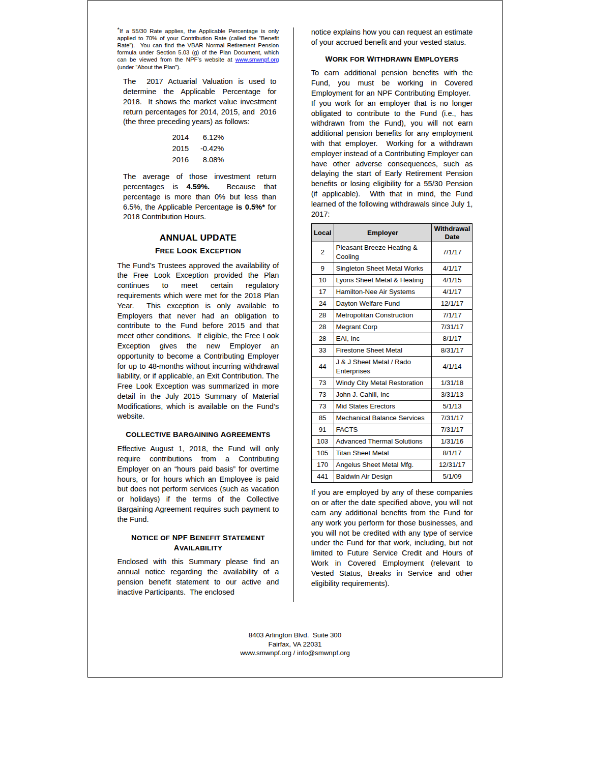*If a 55/30 Rate applies, the Applicable Percentage is only applied to 70% of your Contribution Rate (called the “Benefit Rate”). You can find the VBAR Normal Retirement Pension formula under Section 5.03 (g) of the Plan Document, which can be viewed from the NPF’s website at www.smwnpf.org (under “About the Plan”).
The 2017 Actuarial Valuation is used to determine the Applicable Percentage for 2018. It shows the market value investment return percentages for 2014, 2015, and 2016 (the three preceding years) as follows:
| 2014 | 6.12% |
| 2015 | -0.42% |
| 2016 | 8.08% |
The average of those investment return percentages is 4.59%. Because that percentage is more than 0% but less than 6.5%, the Applicable Percentage is 0.5%* for 2018 Contribution Hours.
ANNUAL UPDATE
FREE LOOK EXCEPTION
The Fund’s Trustees approved the availability of the Free Look Exception provided the Plan continues to meet certain regulatory requirements which were met for the 2018 Plan Year. This exception is only available to Employers that never had an obligation to contribute to the Fund before 2015 and that meet other conditions. If eligible, the Free Look Exception gives the new Employer an opportunity to become a Contributing Employer for up to 48-months without incurring withdrawal liability, or if applicable, an Exit Contribution. The Free Look Exception was summarized in more detail in the July 2015 Summary of Material Modifications, which is available on the Fund’s website.
COLLECTIVE BARGAINING AGREEMENTS
Effective August 1, 2018, the Fund will only require contributions from a Contributing Employer on an “hours paid basis” for overtime hours, or for hours which an Employee is paid but does not perform services (such as vacation or holidays) if the terms of the Collective Bargaining Agreement requires such payment to the Fund.
NOTICE OF NPF BENEFIT STATEMENT AVAILABILITY
Enclosed with this Summary please find an annual notice regarding the availability of a pension benefit statement to our active and inactive Participants. The enclosed
notice explains how you can request an estimate of your accrued benefit and your vested status.
WORK FOR WITHDRAWN EMPLOYERS
To earn additional pension benefits with the Fund, you must be working in Covered Employment for an NPF Contributing Employer. If you work for an employer that is no longer obligated to contribute to the Fund (i.e., has withdrawn from the Fund), you will not earn additional pension benefits for any employment with that employer. Working for a withdrawn employer instead of a Contributing Employer can have other adverse consequences, such as delaying the start of Early Retirement Pension benefits or losing eligibility for a 55/30 Pension (if applicable). With that in mind, the Fund learned of the following withdrawals since July 1, 2017:
| Local | Employer | Withdrawal Date |
| --- | --- | --- |
| 2 | Pleasant Breeze Heating & Cooling | 7/1/17 |
| 9 | Singleton Sheet Metal Works | 4/1/17 |
| 10 | Lyons Sheet Metal & Heating | 4/1/15 |
| 17 | Hamilton-Nee Air Systems | 4/1/17 |
| 24 | Dayton Welfare Fund | 12/1/17 |
| 28 | Metropolitan Construction | 7/1/17 |
| 28 | Megrant Corp | 7/31/17 |
| 28 | EAI, Inc | 8/1/17 |
| 33 | Firestone Sheet Metal | 8/31/17 |
| 44 | J & J Sheet Metal / Rado Enterprises | 4/1/14 |
| 73 | Windy City Metal Restoration | 1/31/18 |
| 73 | John J. Cahill, Inc | 3/31/13 |
| 73 | Mid States Erectors | 5/1/13 |
| 85 | Mechanical Balance Services | 7/31/17 |
| 91 | FACTS | 7/31/17 |
| 103 | Advanced Thermal Solutions | 1/31/16 |
| 105 | Titan Sheet Metal | 8/1/17 |
| 170 | Angelus Sheet Metal Mfg. | 12/31/17 |
| 441 | Baldwin Air Design | 5/1/09 |
If you are employed by any of these companies on or after the date specified above, you will not earn any additional benefits from the Fund for any work you perform for those businesses, and you will not be credited with any type of service under the Fund for that work, including, but not limited to Future Service Credit and Hours of Work in Covered Employment (relevant to Vested Status, Breaks in Service and other eligibility requirements).
8403 Arlington Blvd. Suite 300
Fairfax, VA 22031
www.smwnpf.org / info@smwnpf.org